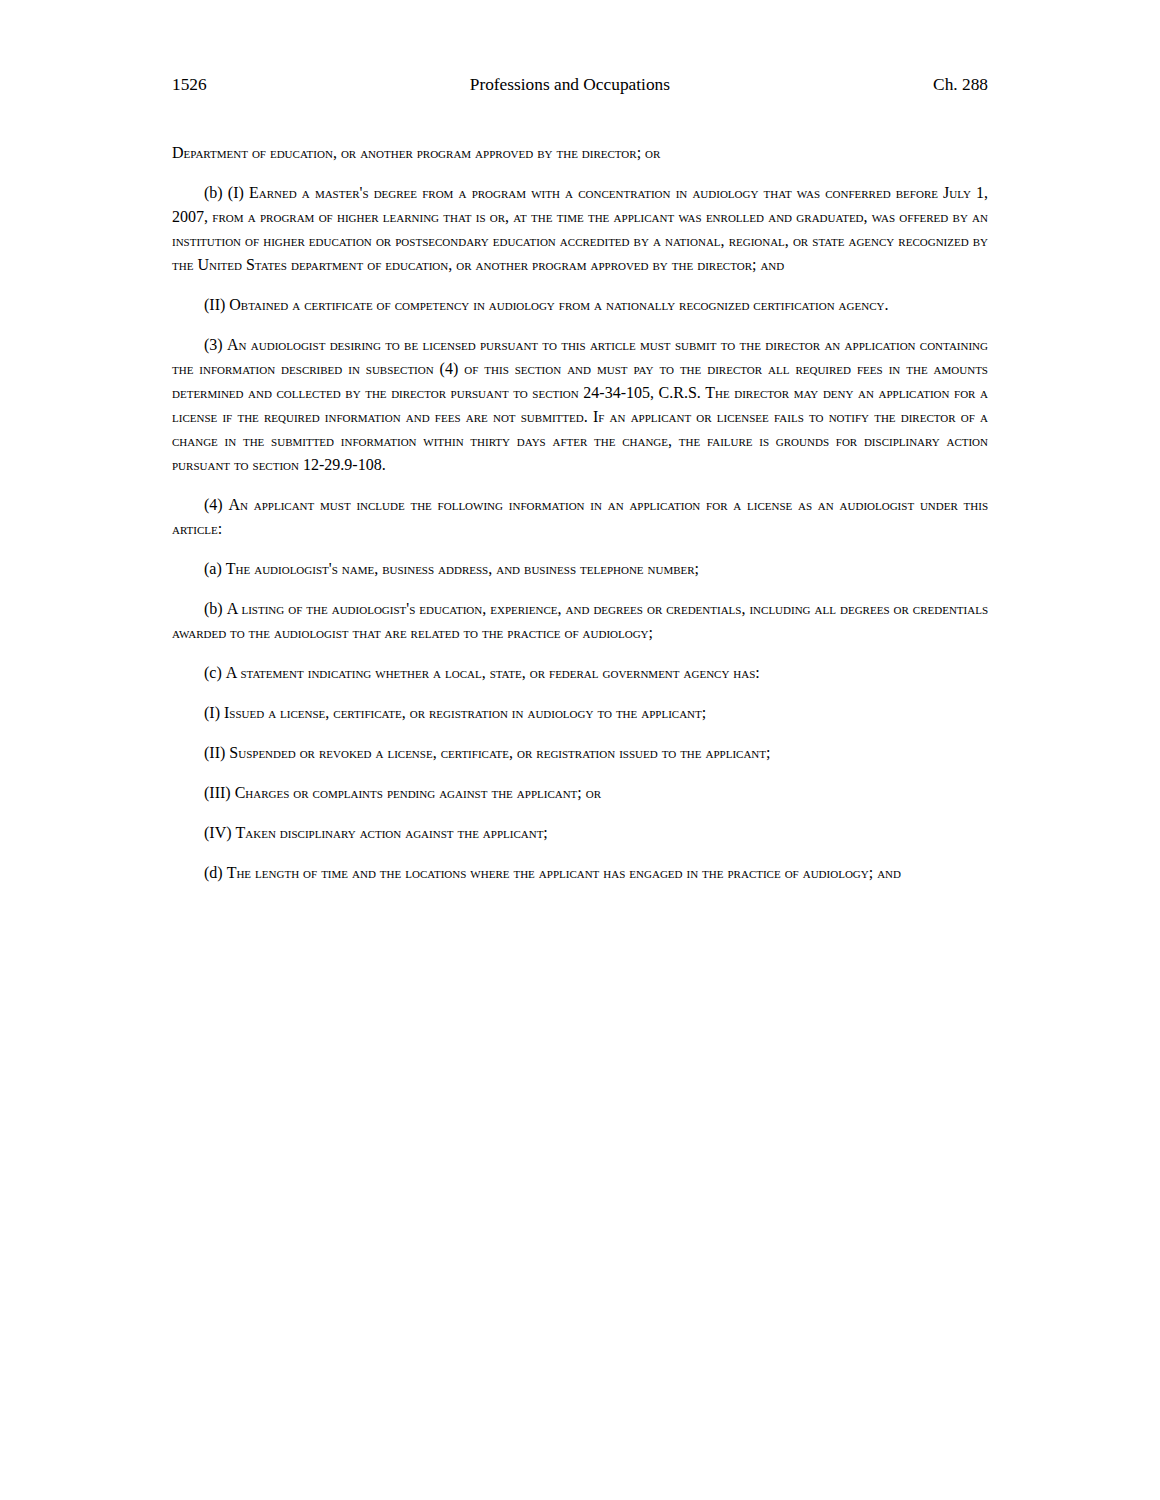1526 Professions and Occupations Ch. 288
Department of education, or another program approved by the director; or
(b) (I) Earned a master's degree from a program with a concentration in audiology that was conferred before July 1, 2007, from a program of higher learning that is or, at the time the applicant was enrolled and graduated, was offered by an institution of higher education or postsecondary education accredited by a national, regional, or state agency recognized by the United States department of education, or another program approved by the director; and
(II) Obtained a certificate of competency in audiology from a nationally recognized certification agency.
(3) An audiologist desiring to be licensed pursuant to this article must submit to the director an application containing the information described in subsection (4) of this section and must pay to the director all required fees in the amounts determined and collected by the director pursuant to section 24-34-105, C.R.S. The director may deny an application for a license if the required information and fees are not submitted. If an applicant or licensee fails to notify the director of a change in the submitted information within thirty days after the change, the failure is grounds for disciplinary action pursuant to section 12-29.9-108.
(4) An applicant must include the following information in an application for a license as an audiologist under this article:
(a) The audiologist's name, business address, and business telephone number;
(b) A listing of the audiologist's education, experience, and degrees or credentials, including all degrees or credentials awarded to the audiologist that are related to the practice of audiology;
(c) A statement indicating whether a local, state, or federal government agency has:
(I) Issued a license, certificate, or registration in audiology to the applicant;
(II) Suspended or revoked a license, certificate, or registration issued to the applicant;
(III) Charges or complaints pending against the applicant; or
(IV) Taken disciplinary action against the applicant;
(d) The length of time and the locations where the applicant has engaged in the practice of audiology; and